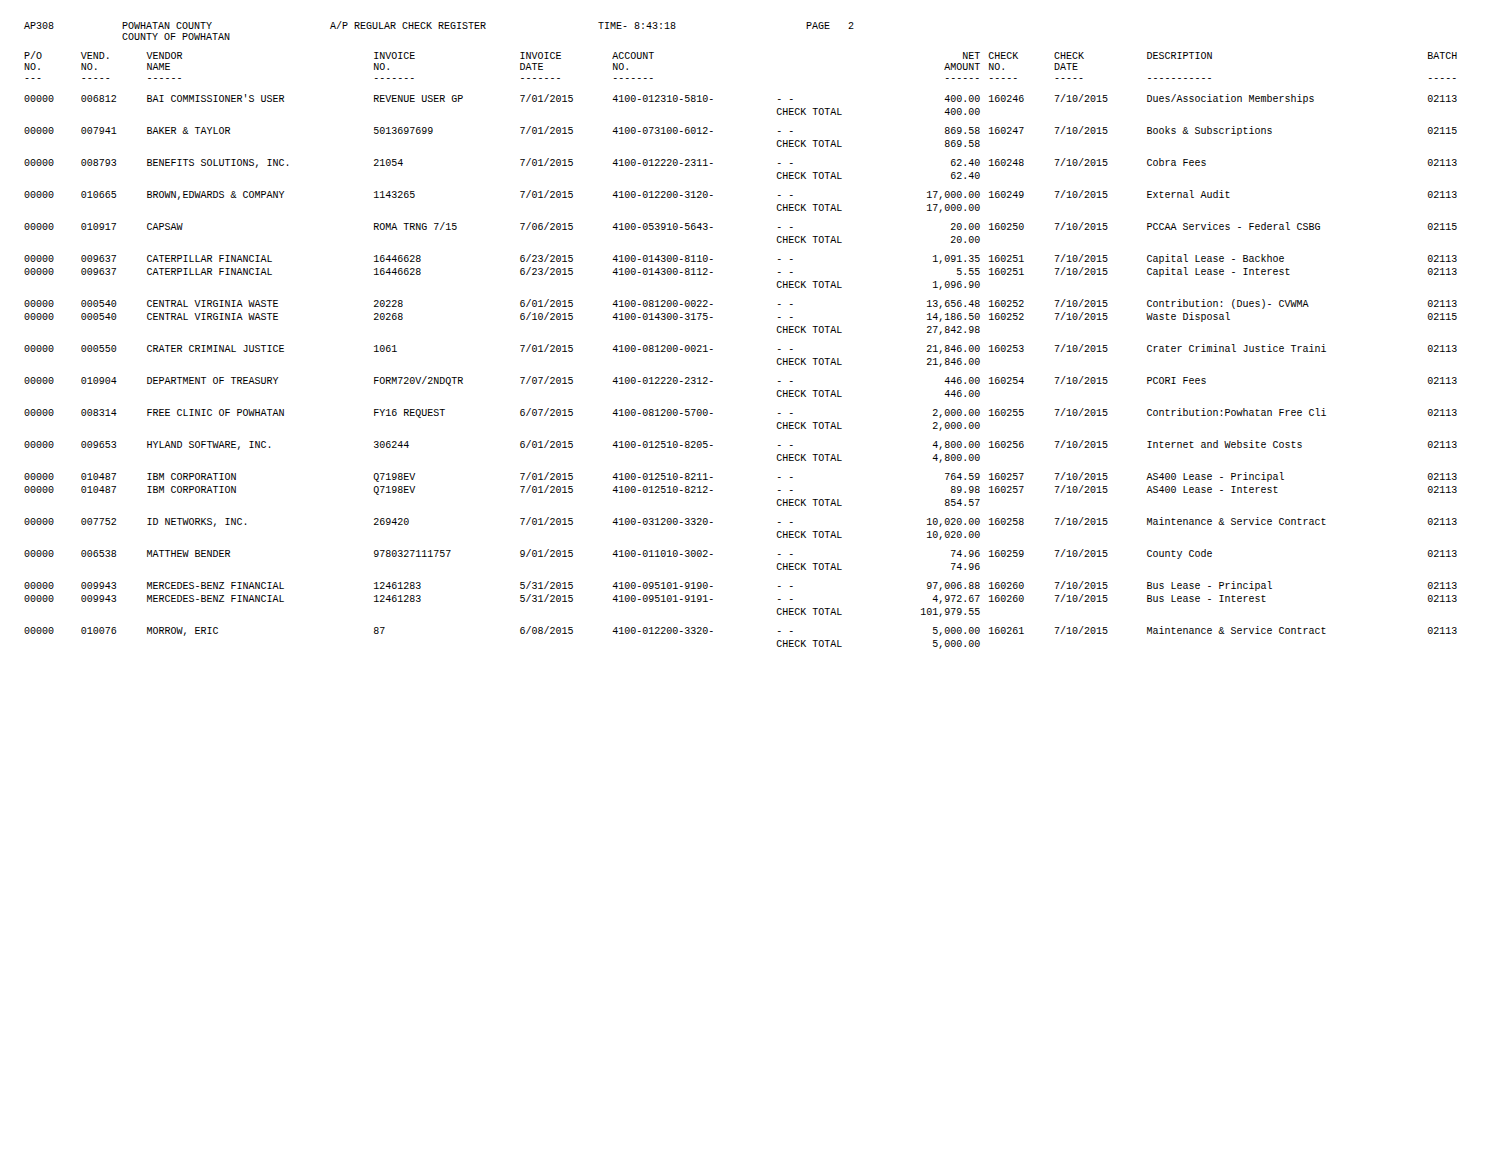| AP308 | POWHATAN COUNTY COUNTY OF POWHATAN | A/P REGULAR CHECK REGISTER | TIME- 8:43:18 | PAGE 2 | |
| P/O NO. | VEND. NO. | VENDOR NAME | INVOICE NO. | INVOICE DATE | ACCOUNT NO. | | NET AMOUNT | CHECK NO. | CHECK DATE | DESCRIPTION | BATCH |
| --- | ----- | ------ | ------- | ------- | ------- | | ------ | ----- | ----- | ----------- | ----- |
| 00000 | 006812 | BAI COMMISSIONER'S USER | REVENUE USER GP | 7/01/2015 | 4100-012310-5810- | - - | 400.00 | 160246 | 7/10/2015 | Dues/Association Memberships | 02113 |
| | | | | | | CHECK TOTAL | 400.00 | | | | |
| 00000 | 007941 | BAKER & TAYLOR | 5013697699 | 7/01/2015 | 4100-073100-6012- | - - | 869.58 | 160247 | 7/10/2015 | Books & Subscriptions | 02115 |
| | | | | | | CHECK TOTAL | 869.58 | | | | |
| 00000 | 008793 | BENEFITS SOLUTIONS, INC. | 21054 | 7/01/2015 | 4100-012220-2311- | - - | 62.40 | 160248 | 7/10/2015 | Cobra Fees | 02113 |
| | | | | | | CHECK TOTAL | 62.40 | | | | |
| 00000 | 010665 | BROWN,EDWARDS & COMPANY | 1143265 | 7/01/2015 | 4100-012200-3120- | - - | 17,000.00 | 160249 | 7/10/2015 | External Audit | 02113 |
| | | | | | | CHECK TOTAL | 17,000.00 | | | | |
| 00000 | 010917 | CAPSAW | ROMA TRNG 7/15 | 7/06/2015 | 4100-053910-5643- | - - | 20.00 | 160250 | 7/10/2015 | PCCAA Services - Federal CSBG | 02115 |
| | | | | | | CHECK TOTAL | 20.00 | | | | |
| 00000 | 009637 | CATERPILLAR FINANCIAL | 16446628 | 6/23/2015 | 4100-014300-8110- | - - | 1,091.35 | 160251 | 7/10/2015 | Capital Lease - Backhoe | 02113 |
| 00000 | 009637 | CATERPILLAR FINANCIAL | 16446628 | 6/23/2015 | 4100-014300-8112- | - - | 5.55 | 160251 | 7/10/2015 | Capital Lease - Interest | 02113 |
| | | | | | | CHECK TOTAL | 1,096.90 | | | | |
| 00000 | 000540 | CENTRAL VIRGINIA WASTE | 20228 | 6/01/2015 | 4100-081200-0022- | - - | 13,656.48 | 160252 | 7/10/2015 | Contribution: (Dues)- CVWMA | 02113 |
| 00000 | 000540 | CENTRAL VIRGINIA WASTE | 20268 | 6/10/2015 | 4100-014300-3175- | - - | 14,186.50 | 160252 | 7/10/2015 | Waste Disposal | 02115 |
| | | | | | | CHECK TOTAL | 27,842.98 | | | | |
| 00000 | 000550 | CRATER CRIMINAL JUSTICE | 1061 | 7/01/2015 | 4100-081200-0021- | - - | 21,846.00 | 160253 | 7/10/2015 | Crater Criminal Justice Traini | 02113 |
| | | | | | | CHECK TOTAL | 21,846.00 | | | | |
| 00000 | 010904 | DEPARTMENT OF TREASURY | FORM720V/2NDQTR | 7/07/2015 | 4100-012220-2312- | - - | 446.00 | 160254 | 7/10/2015 | PCORI Fees | 02113 |
| | | | | | | CHECK TOTAL | 446.00 | | | | |
| 00000 | 008314 | FREE CLINIC OF POWHATAN | FY16 REQUEST | 6/07/2015 | 4100-081200-5700- | - - | 2,000.00 | 160255 | 7/10/2015 | Contribution:Powhatan Free Cli | 02113 |
| | | | | | | CHECK TOTAL | 2,000.00 | | | | |
| 00000 | 009653 | HYLAND SOFTWARE, INC. | 306244 | 6/01/2015 | 4100-012510-8205- | - - | 4,800.00 | 160256 | 7/10/2015 | Internet and Website Costs | 02113 |
| | | | | | | CHECK TOTAL | 4,800.00 | | | | |
| 00000 | 010487 | IBM CORPORATION | Q7198EV | 7/01/2015 | 4100-012510-8211- | - - | 764.59 | 160257 | 7/10/2015 | AS400 Lease - Principal | 02113 |
| 00000 | 010487 | IBM CORPORATION | Q7198EV | 7/01/2015 | 4100-012510-8212- | - - | 89.98 | 160257 | 7/10/2015 | AS400 Lease - Interest | 02113 |
| | | | | | | CHECK TOTAL | 854.57 | | | | |
| 00000 | 007752 | ID NETWORKS, INC. | 269420 | 7/01/2015 | 4100-031200-3320- | - - | 10,020.00 | 160258 | 7/10/2015 | Maintenance & Service Contract | 02113 |
| | | | | | | CHECK TOTAL | 10,020.00 | | | | |
| 00000 | 006538 | MATTHEW BENDER | 9780327111757 | 9/01/2015 | 4100-011010-3002- | - - | 74.96 | 160259 | 7/10/2015 | County Code | 02113 |
| | | | | | | CHECK TOTAL | 74.96 | | | | |
| 00000 | 009943 | MERCEDES-BENZ FINANCIAL | 12461283 | 5/31/2015 | 4100-095101-9190- | - - | 97,006.88 | 160260 | 7/10/2015 | Bus Lease - Principal | 02113 |
| 00000 | 009943 | MERCEDES-BENZ FINANCIAL | 12461283 | 5/31/2015 | 4100-095101-9191- | - - | 4,972.67 | 160260 | 7/10/2015 | Bus Lease - Interest | 02113 |
| | | | | | | CHECK TOTAL | 101,979.55 | | | | |
| 00000 | 010076 | MORROW, ERIC | 87 | 6/08/2015 | 4100-012200-3320- | - - | 5,000.00 | 160261 | 7/10/2015 | Maintenance & Service Contract | 02113 |
| | | | | | | CHECK TOTAL | 5,000.00 | | | | |